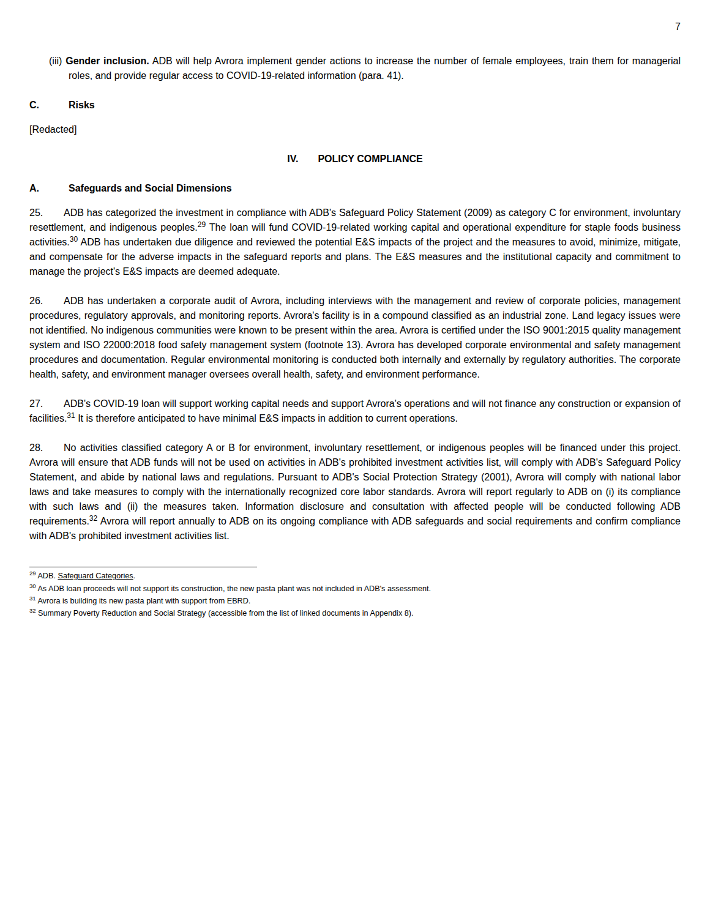7
(iii) Gender inclusion. ADB will help Avrora implement gender actions to increase the number of female employees, train them for managerial roles, and provide regular access to COVID-19-related information (para. 41).
C. Risks
[Redacted]
IV. POLICY COMPLIANCE
A. Safeguards and Social Dimensions
25. ADB has categorized the investment in compliance with ADB's Safeguard Policy Statement (2009) as category C for environment, involuntary resettlement, and indigenous peoples.29 The loan will fund COVID-19-related working capital and operational expenditure for staple foods business activities.30 ADB has undertaken due diligence and reviewed the potential E&S impacts of the project and the measures to avoid, minimize, mitigate, and compensate for the adverse impacts in the safeguard reports and plans. The E&S measures and the institutional capacity and commitment to manage the project's E&S impacts are deemed adequate.
26. ADB has undertaken a corporate audit of Avrora, including interviews with the management and review of corporate policies, management procedures, regulatory approvals, and monitoring reports. Avrora's facility is in a compound classified as an industrial zone. Land legacy issues were not identified. No indigenous communities were known to be present within the area. Avrora is certified under the ISO 9001:2015 quality management system and ISO 22000:2018 food safety management system (footnote 13). Avrora has developed corporate environmental and safety management procedures and documentation. Regular environmental monitoring is conducted both internally and externally by regulatory authorities. The corporate health, safety, and environment manager oversees overall health, safety, and environment performance.
27. ADB's COVID-19 loan will support working capital needs and support Avrora's operations and will not finance any construction or expansion of facilities.31 It is therefore anticipated to have minimal E&S impacts in addition to current operations.
28. No activities classified category A or B for environment, involuntary resettlement, or indigenous peoples will be financed under this project. Avrora will ensure that ADB funds will not be used on activities in ADB's prohibited investment activities list, will comply with ADB's Safeguard Policy Statement, and abide by national laws and regulations. Pursuant to ADB's Social Protection Strategy (2001), Avrora will comply with national labor laws and take measures to comply with the internationally recognized core labor standards. Avrora will report regularly to ADB on (i) its compliance with such laws and (ii) the measures taken. Information disclosure and consultation with affected people will be conducted following ADB requirements.32 Avrora will report annually to ADB on its ongoing compliance with ADB safeguards and social requirements and confirm compliance with ADB's prohibited investment activities list.
29 ADB. Safeguard Categories.
30 As ADB loan proceeds will not support its construction, the new pasta plant was not included in ADB's assessment.
31 Avrora is building its new pasta plant with support from EBRD.
32 Summary Poverty Reduction and Social Strategy (accessible from the list of linked documents in Appendix 8).